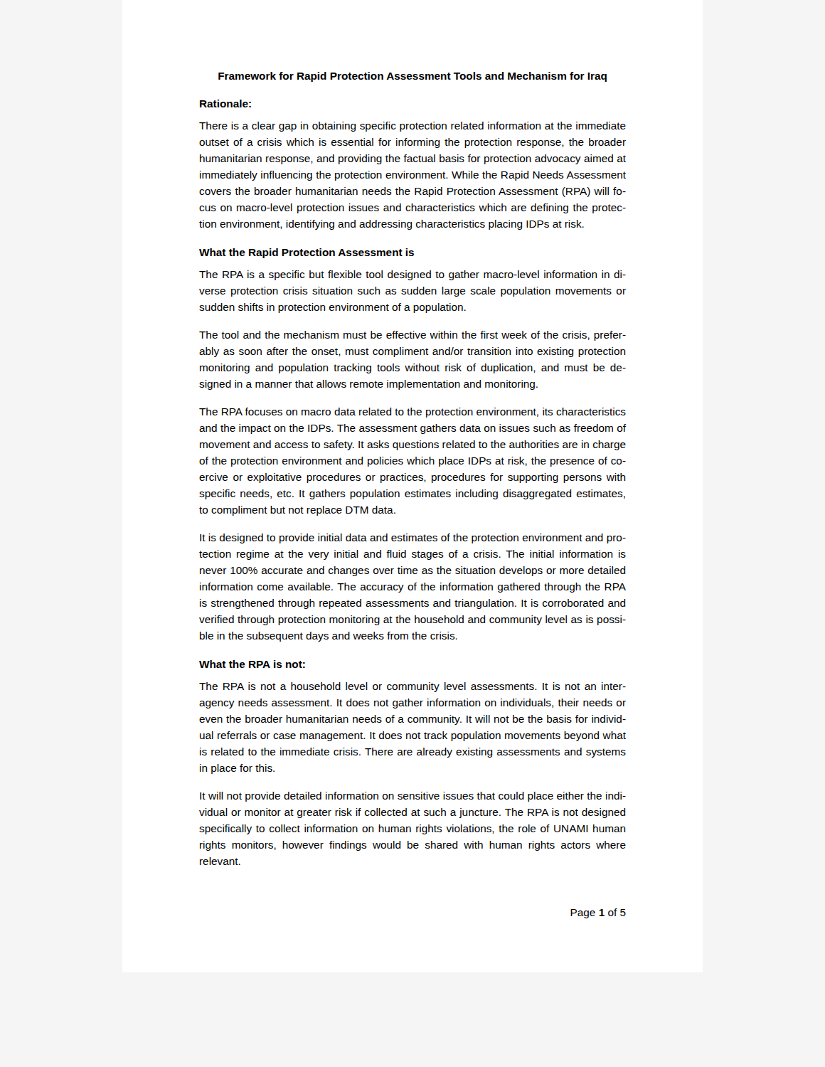Framework for Rapid Protection Assessment Tools and Mechanism for Iraq
Rationale:
There is a clear gap in obtaining specific protection related information at the immediate outset of a crisis which is essential for informing the protection response, the broader humanitarian response, and providing the factual basis for protection advocacy aimed at immediately influencing the protection environment. While the Rapid Needs Assessment covers the broader humanitarian needs the Rapid Protection Assessment (RPA) will focus on macro-level protection issues and characteristics which are defining the protection environment, identifying and addressing characteristics placing IDPs at risk.
What the Rapid Protection Assessment is
The RPA is a specific but flexible tool designed to gather macro-level information in diverse protection crisis situation such as sudden large scale population movements or sudden shifts in protection environment of a population.
The tool and the mechanism must be effective within the first week of the crisis, preferably as soon after the onset, must compliment and/or transition into existing protection monitoring and population tracking tools without risk of duplication, and must be designed in a manner that allows remote implementation and monitoring.
The RPA focuses on macro data related to the protection environment, its characteristics and the impact on the IDPs. The assessment gathers data on issues such as freedom of movement and access to safety. It asks questions related to the authorities are in charge of the protection environment and policies which place IDPs at risk, the presence of coercive or exploitative procedures or practices, procedures for supporting persons with specific needs, etc. It gathers population estimates including disaggregated estimates, to compliment but not replace DTM data.
It is designed to provide initial data and estimates of the protection environment and protection regime at the very initial and fluid stages of a crisis. The initial information is never 100% accurate and changes over time as the situation develops or more detailed information come available. The accuracy of the information gathered through the RPA is strengthened through repeated assessments and triangulation. It is corroborated and verified through protection monitoring at the household and community level as is possible in the subsequent days and weeks from the crisis.
What the RPA is not:
The RPA is not a household level or community level assessments. It is not an inter-agency needs assessment. It does not gather information on individuals, their needs or even the broader humanitarian needs of a community. It will not be the basis for individual referrals or case management. It does not track population movements beyond what is related to the immediate crisis. There are already existing assessments and systems in place for this.
It will not provide detailed information on sensitive issues that could place either the individual or monitor at greater risk if collected at such a juncture. The RPA is not designed specifically to collect information on human rights violations, the role of UNAMI human rights monitors, however findings would be shared with human rights actors where relevant.
Page 1 of 5